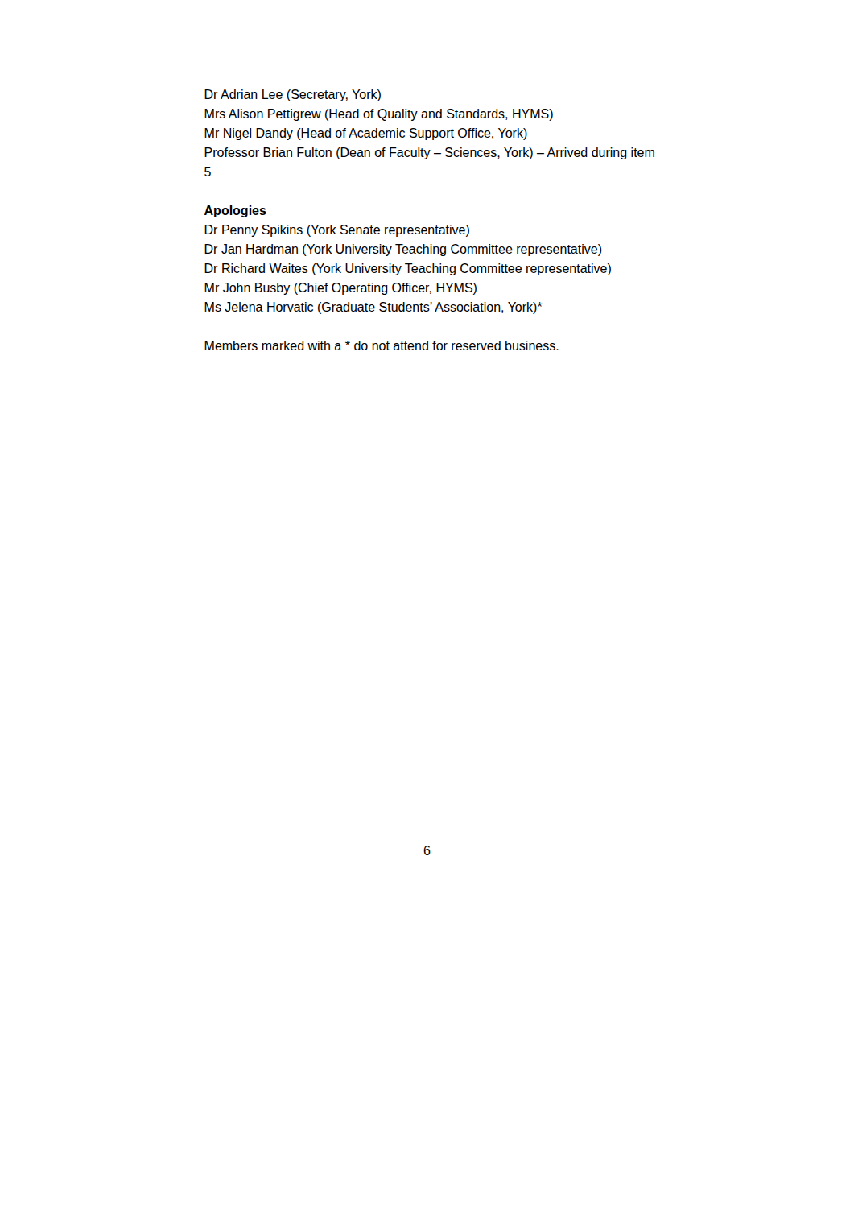Dr Adrian Lee (Secretary, York)
Mrs Alison Pettigrew (Head of Quality and Standards, HYMS)
Mr Nigel Dandy (Head of Academic Support Office, York)
Professor Brian Fulton (Dean of Faculty – Sciences, York) – Arrived during item 5
Apologies
Dr Penny Spikins (York Senate representative)
Dr Jan Hardman (York University Teaching Committee representative)
Dr Richard Waites (York University Teaching Committee representative)
Mr John Busby (Chief Operating Officer, HYMS)
Ms Jelena Horvatic (Graduate Students’ Association, York)*
Members marked with a * do not attend for reserved business.
6